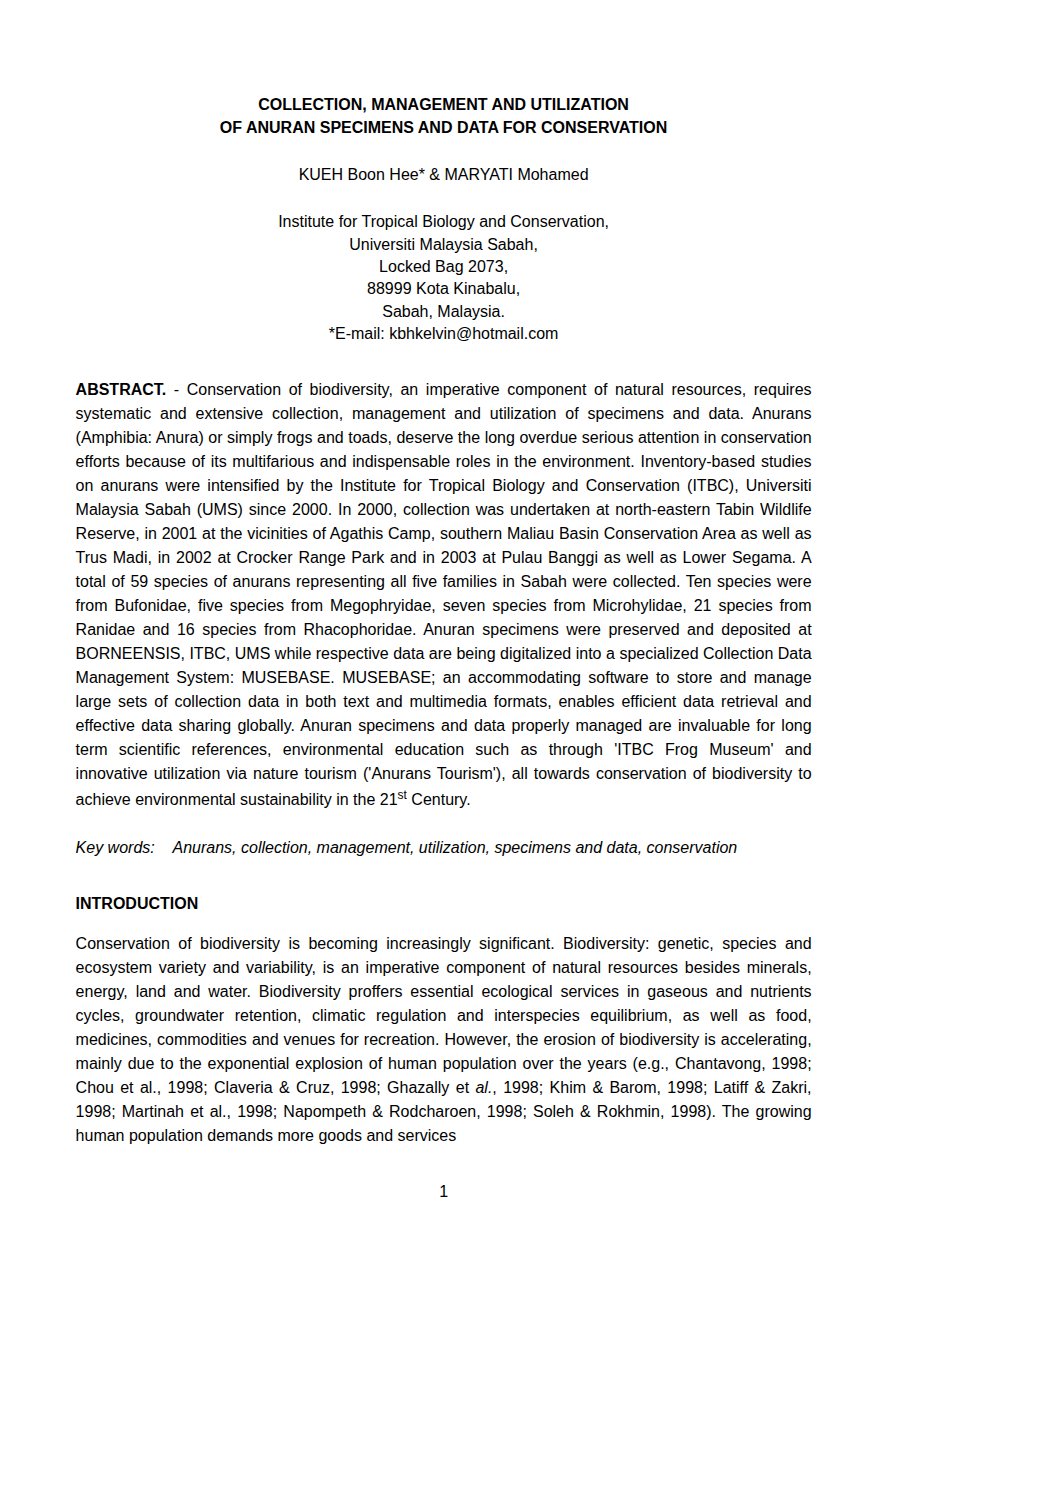Collection, Management and Utilization
of Anuran Specimens and Data for Conservation
KUEH Boon Hee* & MARYATI Mohamed
Institute for Tropical Biology and Conservation,
Universiti Malaysia Sabah,
Locked Bag 2073,
88999 Kota Kinabalu,
Sabah, Malaysia.
*E-mail: kbhkelvin@hotmail.com
ABSTRACT. - Conservation of biodiversity, an imperative component of natural resources, requires systematic and extensive collection, management and utilization of specimens and data. Anurans (Amphibia: Anura) or simply frogs and toads, deserve the long overdue serious attention in conservation efforts because of its multifarious and indispensable roles in the environment. Inventory-based studies on anurans were intensified by the Institute for Tropical Biology and Conservation (ITBC), Universiti Malaysia Sabah (UMS) since 2000. In 2000, collection was undertaken at north-eastern Tabin Wildlife Reserve, in 2001 at the vicinities of Agathis Camp, southern Maliau Basin Conservation Area as well as Trus Madi, in 2002 at Crocker Range Park and in 2003 at Pulau Banggi as well as Lower Segama. A total of 59 species of anurans representing all five families in Sabah were collected. Ten species were from Bufonidae, five species from Megophryidae, seven species from Microhylidae, 21 species from Ranidae and 16 species from Rhacophoridae. Anuran specimens were preserved and deposited at BORNEENSIS, ITBC, UMS while respective data are being digitalized into a specialized Collection Data Management System: MUSEBASE. MUSEBASE; an accommodating software to store and manage large sets of collection data in both text and multimedia formats, enables efficient data retrieval and effective data sharing globally. Anuran specimens and data properly managed are invaluable for long term scientific references, environmental education such as through 'ITBC Frog Museum' and innovative utilization via nature tourism ('Anurans Tourism'), all towards conservation of biodiversity to achieve environmental sustainability in the 21st Century.
Key words: Anurans, collection, management, utilization, specimens and data, conservation
Introduction
Conservation of biodiversity is becoming increasingly significant. Biodiversity: genetic, species and ecosystem variety and variability, is an imperative component of natural resources besides minerals, energy, land and water. Biodiversity proffers essential ecological services in gaseous and nutrients cycles, groundwater retention, climatic regulation and interspecies equilibrium, as well as food, medicines, commodities and venues for recreation. However, the erosion of biodiversity is accelerating, mainly due to the exponential explosion of human population over the years (e.g., Chantavong, 1998; Chou et al., 1998; Claveria & Cruz, 1998; Ghazally et al., 1998; Khim & Barom, 1998; Latiff & Zakri, 1998; Martinah et al., 1998; Napompeth & Rodcharoen, 1998; Soleh & Rokhmin, 1998). The growing human population demands more goods and services
1